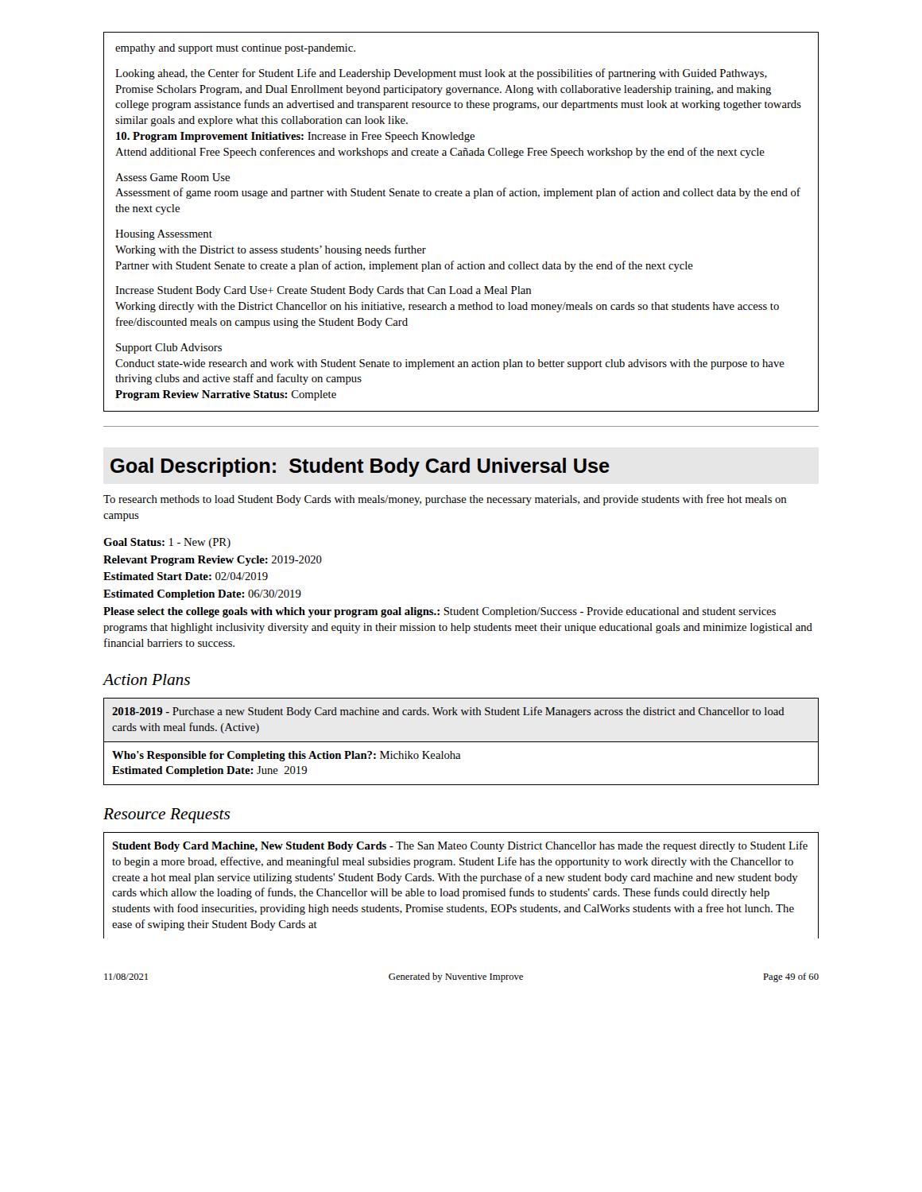empathy and support must continue post-pandemic.
Looking ahead, the Center for Student Life and Leadership Development must look at the possibilities of partnering with Guided Pathways, Promise Scholars Program, and Dual Enrollment beyond participatory governance. Along with collaborative leadership training, and making college program assistance funds an advertised and transparent resource to these programs, our departments must look at working together towards similar goals and explore what this collaboration can look like.
10. Program Improvement Initiatives: Increase in Free Speech Knowledge
Attend additional Free Speech conferences and workshops and create a Cañada College Free Speech workshop by the end of the next cycle
Assess Game Room Use
Assessment of game room usage and partner with Student Senate to create a plan of action, implement plan of action and collect data by the end of the next cycle
Housing Assessment
Working with the District to assess students’ housing needs further
Partner with Student Senate to create a plan of action, implement plan of action and collect data by the end of the next cycle
Increase Student Body Card Use+ Create Student Body Cards that Can Load a Meal Plan
Working directly with the District Chancellor on his initiative, research a method to load money/meals on cards so that students have access to free/discounted meals on campus using the Student Body Card
Support Club Advisors
Conduct state-wide research and work with Student Senate to implement an action plan to better support club advisors with the purpose to have thriving clubs and active staff and faculty on campus
Program Review Narrative Status: Complete
Goal Description: Student Body Card Universal Use
To research methods to load Student Body Cards with meals/money, purchase the necessary materials, and provide students with free hot meals on campus
Goal Status: 1 - New (PR)
Relevant Program Review Cycle: 2019-2020
Estimated Start Date: 02/04/2019
Estimated Completion Date: 06/30/2019
Please select the college goals with which your program goal aligns.: Student Completion/Success - Provide educational and student services programs that highlight inclusivity diversity and equity in their mission to help students meet their unique educational goals and minimize logistical and financial barriers to success.
Action Plans
| 2018-2019 - Purchase a new Student Body Card machine and cards. Work with Student Life Managers across the district and Chancellor to load cards with meal funds. (Active) |
| Who's Responsible for Completing this Action Plan?: Michiko Kealoha Estimated Completion Date: June 2019 |
Resource Requests
Student Body Card Machine, New Student Body Cards - The San Mateo County District Chancellor has made the request directly to Student Life to begin a more broad, effective, and meaningful meal subsidies program. Student Life has the opportunity to work directly with the Chancellor to create a hot meal plan service utilizing students' Student Body Cards. With the purchase of a new student body card machine and new student body cards which allow the loading of funds, the Chancellor will be able to load promised funds to students' cards. These funds could directly help students with food insecurities, providing high needs students, Promise students, EOPs students, and CalWorks students with a free hot lunch. The ease of swiping their Student Body Cards at
11/08/2021 Generated by Nuventive Improve Page 49 of 60